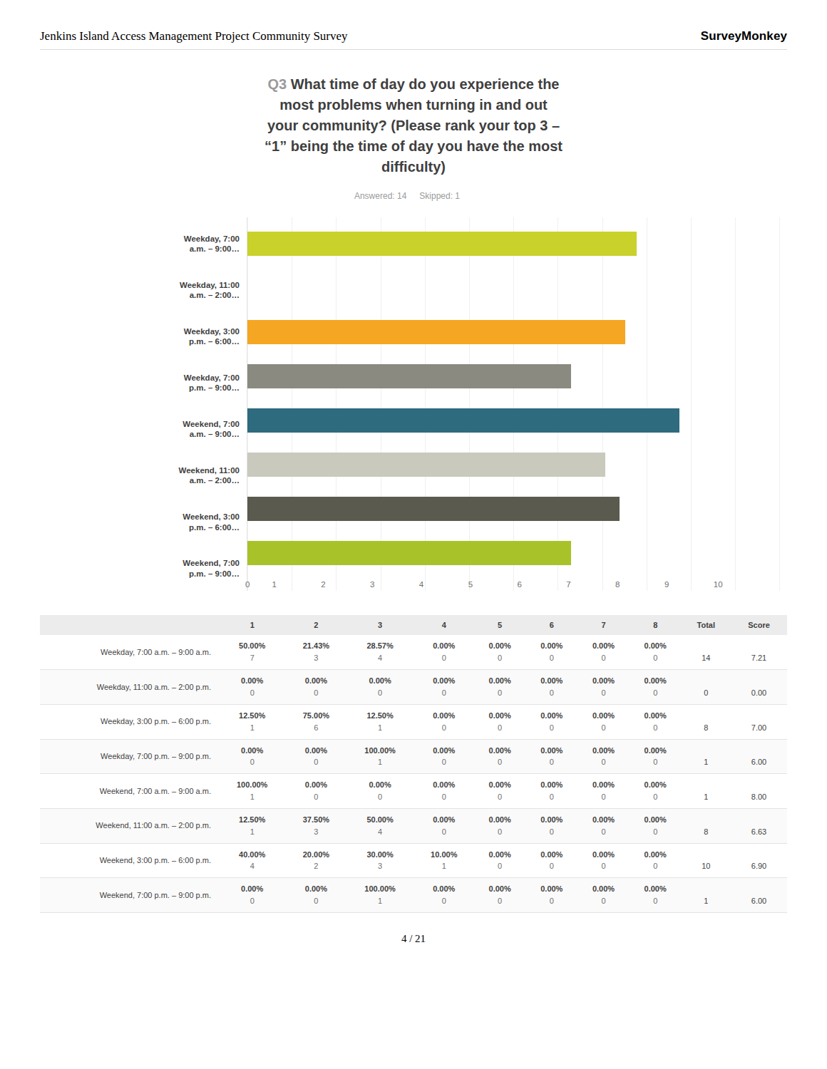Jenkins Island Access Management Project Community Survey
SurveyMonkey
Q3 What time of day do you experience the
most problems when turning in and out
your community? (Please rank your top 3 –
“1” being the time of day you have the most
difficulty)
Answered: 14 Skipped: 1
Weekday, 7:00
a.m. – 9:00…
Weekday, 11:00
a.m. – 2:00…
Weekday, 3:00
p.m. – 6:00…
Weekday, 7:00
p.m. – 9:00…
Weekend, 7:00
a.m. – 9:00…
Weekend, 11:00
a.m. – 2:00…
Weekend, 3:00
p.m. – 6:00…
Weekend, 7:00
p.m. – 9:00…
01234 5678910
| | 1 | 2 | 3 | 4 | 5 | 6 | 7 | 8 | Total | Score |
| --- | --- | --- | --- | --- | --- | --- | --- | --- | --- | --- |
| Weekday, 7:00 a.m. – 9:00 a.m. | 50.00% 7 | 21.43% 3 | 28.57% 4 | 0.00% 0 | 0.00% 0 | 0.00% 0 | 0.00% 0 | 0.00% 0 | 14 | 7.21 |
| Weekday, 11:00 a.m. – 2:00 p.m. | 0.00% 0 | 0.00% 0 | 0.00% 0 | 0.00% 0 | 0.00% 0 | 0.00% 0 | 0.00% 0 | 0.00% 0 | 0 | 0.00 |
| Weekday, 3:00 p.m. – 6:00 p.m. | 12.50% 1 | 75.00% 6 | 12.50% 1 | 0.00% 0 | 0.00% 0 | 0.00% 0 | 0.00% 0 | 0.00% 0 | 8 | 7.00 |
| Weekday, 7:00 p.m. – 9:00 p.m. | 0.00% 0 | 0.00% 0 | 100.00% 1 | 0.00% 0 | 0.00% 0 | 0.00% 0 | 0.00% 0 | 0.00% 0 | 1 | 6.00 |
| Weekend, 7:00 a.m. – 9:00 a.m. | 100.00% 1 | 0.00% 0 | 0.00% 0 | 0.00% 0 | 0.00% 0 | 0.00% 0 | 0.00% 0 | 0.00% 0 | 1 | 8.00 |
| Weekend, 11:00 a.m. – 2:00 p.m. | 12.50% 1 | 37.50% 3 | 50.00% 4 | 0.00% 0 | 0.00% 0 | 0.00% 0 | 0.00% 0 | 0.00% 0 | 8 | 6.63 |
| Weekend, 3:00 p.m. – 6:00 p.m. | 40.00% 4 | 20.00% 2 | 30.00% 3 | 10.00% 1 | 0.00% 0 | 0.00% 0 | 0.00% 0 | 0.00% 0 | 10 | 6.90 |
| Weekend, 7:00 p.m. – 9:00 p.m. | 0.00% 0 | 0.00% 0 | 100.00% 1 | 0.00% 0 | 0.00% 0 | 0.00% 0 | 0.00% 0 | 0.00% 0 | 1 | 6.00 |
4 / 21